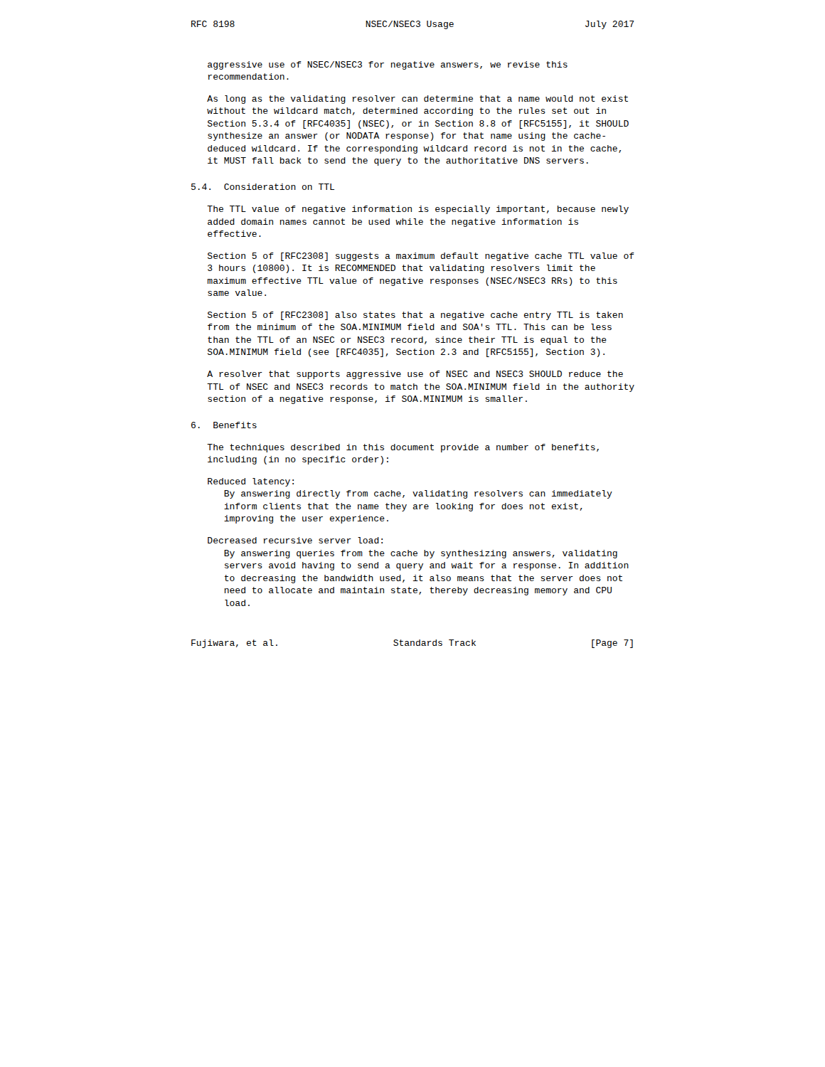RFC 8198 NSEC/NSEC3 Usage July 2017
aggressive use of NSEC/NSEC3 for negative answers, we revise this recommendation.
As long as the validating resolver can determine that a name would not exist without the wildcard match, determined according to the rules set out in Section 5.3.4 of [RFC4035] (NSEC), or in Section 8.8 of [RFC5155], it SHOULD synthesize an answer (or NODATA response) for that name using the cache-deduced wildcard. If the corresponding wildcard record is not in the cache, it MUST fall back to send the query to the authoritative DNS servers.
5.4. Consideration on TTL
The TTL value of negative information is especially important, because newly added domain names cannot be used while the negative information is effective.
Section 5 of [RFC2308] suggests a maximum default negative cache TTL value of 3 hours (10800). It is RECOMMENDED that validating resolvers limit the maximum effective TTL value of negative responses (NSEC/NSEC3 RRs) to this same value.
Section 5 of [RFC2308] also states that a negative cache entry TTL is taken from the minimum of the SOA.MINIMUM field and SOA's TTL. This can be less than the TTL of an NSEC or NSEC3 record, since their TTL is equal to the SOA.MINIMUM field (see [RFC4035], Section 2.3 and [RFC5155], Section 3).
A resolver that supports aggressive use of NSEC and NSEC3 SHOULD reduce the TTL of NSEC and NSEC3 records to match the SOA.MINIMUM field in the authority section of a negative response, if SOA.MINIMUM is smaller.
6. Benefits
The techniques described in this document provide a number of benefits, including (in no specific order):
Reduced latency:
By answering directly from cache, validating resolvers can immediately inform clients that the name they are looking for does not exist, improving the user experience.
Decreased recursive server load:
By answering queries from the cache by synthesizing answers, validating servers avoid having to send a query and wait for a response. In addition to decreasing the bandwidth used, it also means that the server does not need to allocate and maintain state, thereby decreasing memory and CPU load.
Fujiwara, et al. Standards Track [Page 7]